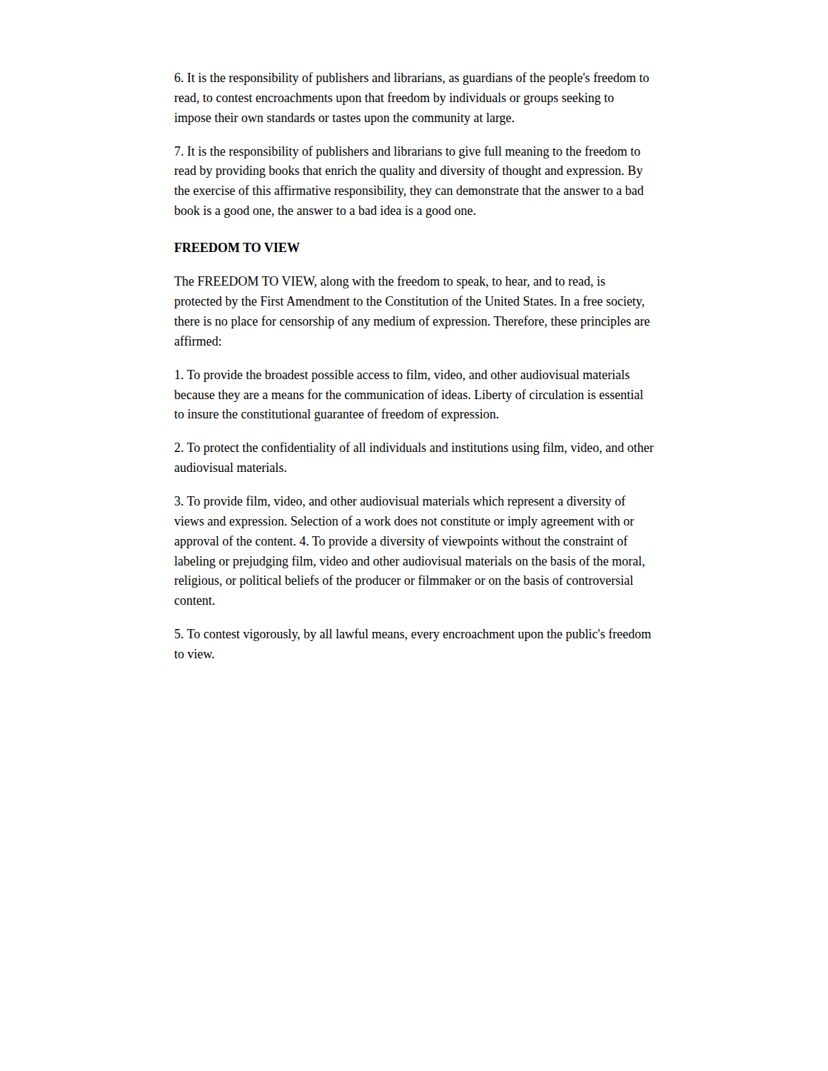6. It is the responsibility of publishers and librarians, as guardians of the people's freedom to read, to contest encroachments upon that freedom by individuals or groups seeking to impose their own standards or tastes upon the community at large.
7. It is the responsibility of publishers and librarians to give full meaning to the freedom to read by providing books that enrich the quality and diversity of thought and expression. By the exercise of this affirmative responsibility, they can demonstrate that the answer to a bad book is a good one, the answer to a bad idea is a good one.
FREEDOM TO VIEW
The FREEDOM TO VIEW, along with the freedom to speak, to hear, and to read, is protected by the First Amendment to the Constitution of the United States. In a free society, there is no place for censorship of any medium of expression. Therefore, these principles are affirmed:
1. To provide the broadest possible access to film, video, and other audiovisual materials because they are a means for the communication of ideas. Liberty of circulation is essential to insure the constitutional guarantee of freedom of expression.
2. To protect the confidentiality of all individuals and institutions using film, video, and other audiovisual materials.
3. To provide film, video, and other audiovisual materials which represent a diversity of views and expression. Selection of a work does not constitute or imply agreement with or approval of the content. 4. To provide a diversity of viewpoints without the constraint of labeling or prejudging film, video and other audiovisual materials on the basis of the moral, religious, or political beliefs of the producer or filmmaker or on the basis of controversial content.
5. To contest vigorously, by all lawful means, every encroachment upon the public's freedom to view.